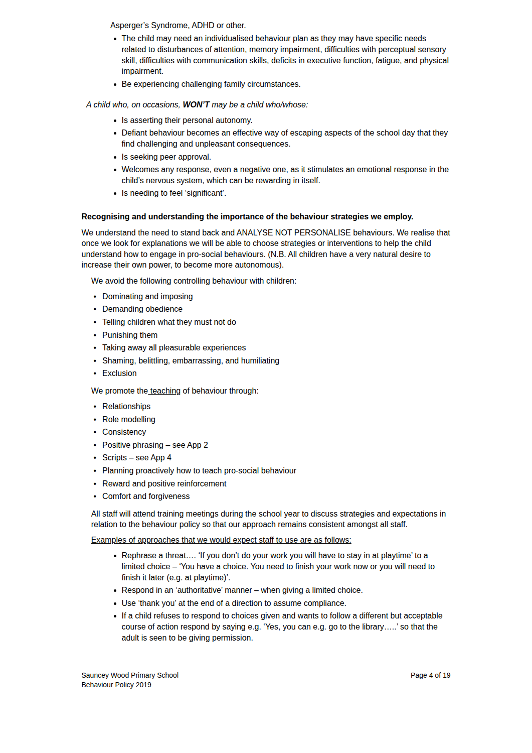Asperger’s Syndrome, ADHD or other.
The child may need an individualised behaviour plan as they may have specific needs related to disturbances of attention, memory impairment, difficulties with perceptual sensory skill, difficulties with communication skills, deficits in executive function, fatigue, and physical impairment.
Be experiencing challenging family circumstances.
A child who, on occasions, WON’T may be a child who/whose:
Is asserting their personal autonomy.
Defiant behaviour becomes an effective way of escaping aspects of the school day that they find challenging and unpleasant consequences.
Is seeking peer approval.
Welcomes any response, even a negative one, as it stimulates an emotional response in the child’s nervous system, which can be rewarding in itself.
Is needing to feel ‘significant’.
Recognising and understanding the importance of the behaviour strategies we employ.
We understand the need to stand back and ANALYSE NOT PERSONALISE behaviours. We realise that once we look for explanations we will be able to choose strategies or interventions to help the child understand how to engage in pro-social behaviours. (N.B. All children have a very natural desire to increase their own power, to become more autonomous).
We avoid the following controlling behaviour with children:
Dominating and imposing
Demanding obedience
Telling children what they must not do
Punishing them
Taking away all pleasurable experiences
Shaming, belittling, embarrassing, and humiliating
Exclusion
We promote the teaching of behaviour through:
Relationships
Role modelling
Consistency
Positive phrasing – see App 2
Scripts – see App 4
Planning proactively how to teach pro-social behaviour
Reward and positive reinforcement
Comfort and forgiveness
All staff will attend training meetings during the school year to discuss strategies and expectations in relation to the behaviour policy so that our approach remains consistent amongst all staff.
Examples of approaches that we would expect staff to use are as follows:
Rephrase a threat…. ‘If you don’t do your work you will have to stay in at playtime’ to a limited choice – ‘You have a choice. You need to finish your work now or you will need to finish it later (e.g. at playtime)’.
Respond in an ‘authoritative’ manner – when giving a limited choice.
Use ‘thank you’ at the end of a direction to assume compliance.
If a child refuses to respond to choices given and wants to follow a different but acceptable course of action respond by saying e.g. ‘Yes, you can e.g. go to the library…..’ so that the adult is seen to be giving permission.
Sauncey Wood Primary School
Behaviour Policy 2019
Page 4 of 19